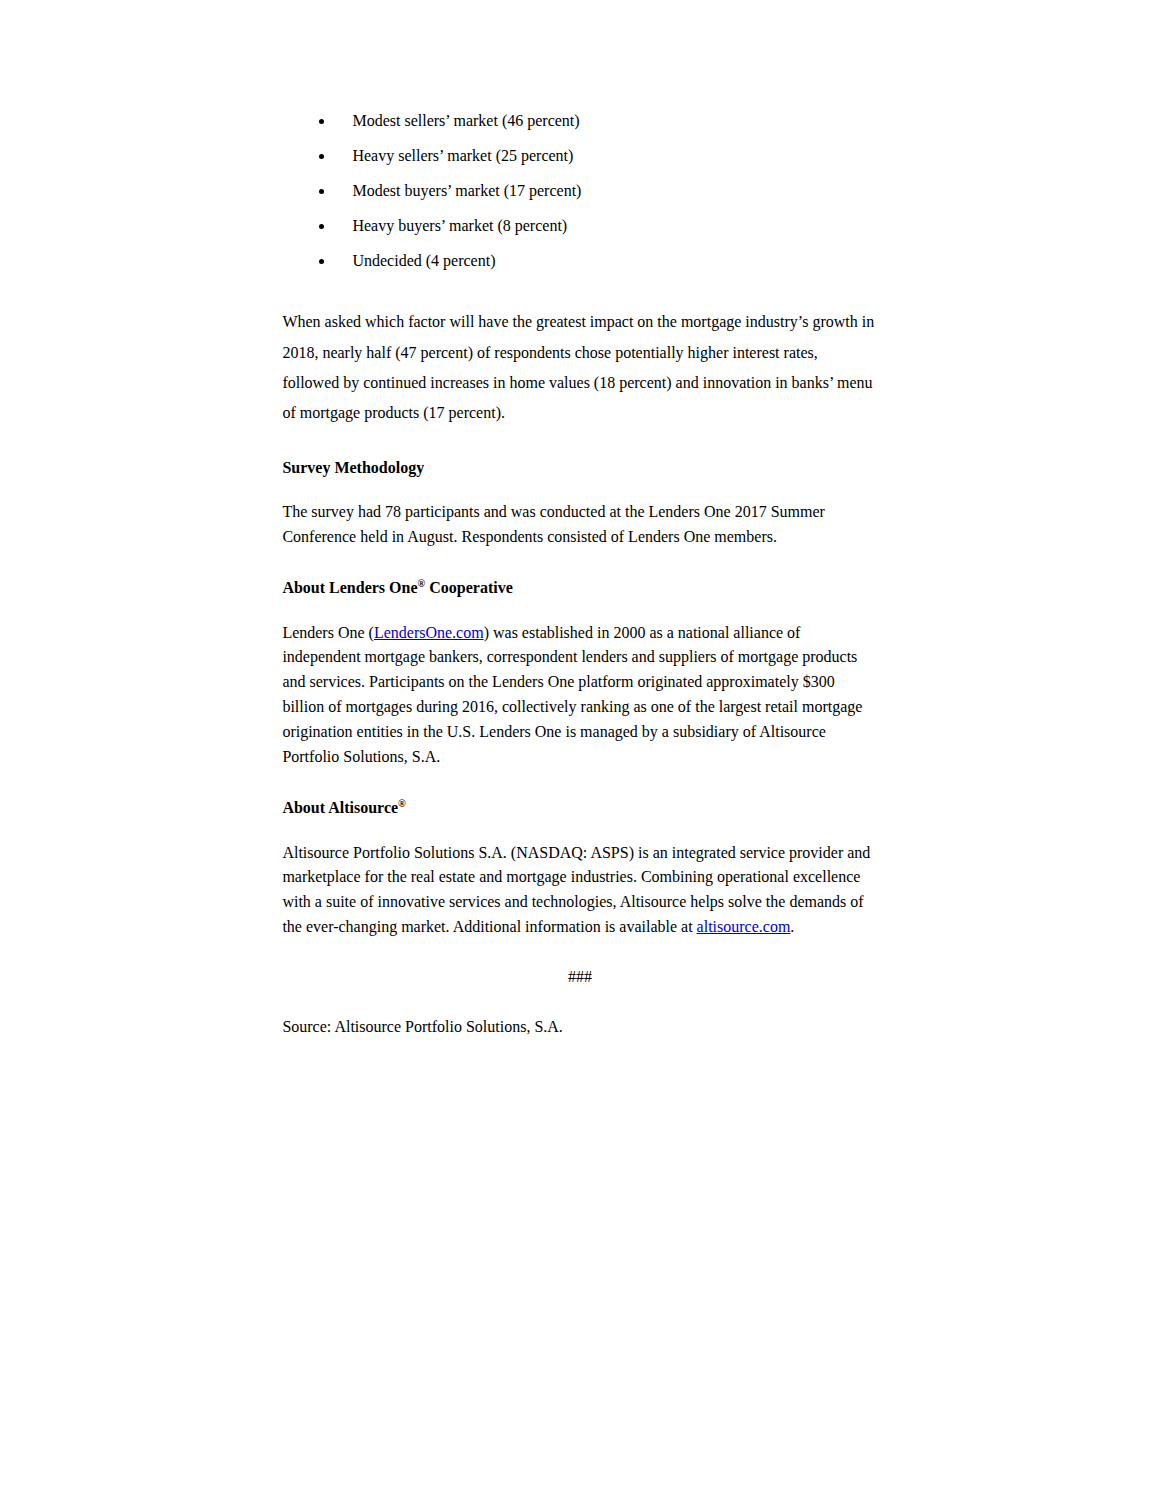Modest sellers’ market (46 percent)
Heavy sellers’ market (25 percent)
Modest buyers’ market (17 percent)
Heavy buyers’ market (8 percent)
Undecided (4 percent)
When asked which factor will have the greatest impact on the mortgage industry’s growth in 2018, nearly half (47 percent) of respondents chose potentially higher interest rates, followed by continued increases in home values (18 percent) and innovation in banks’ menu of mortgage products (17 percent).
Survey Methodology
The survey had 78 participants and was conducted at the Lenders One 2017 Summer Conference held in August. Respondents consisted of Lenders One members.
About Lenders One® Cooperative
Lenders One (LendersOne.com) was established in 2000 as a national alliance of independent mortgage bankers, correspondent lenders and suppliers of mortgage products and services. Participants on the Lenders One platform originated approximately $300 billion of mortgages during 2016, collectively ranking as one of the largest retail mortgage origination entities in the U.S. Lenders One is managed by a subsidiary of Altisource Portfolio Solutions, S.A.
About Altisource®
Altisource Portfolio Solutions S.A. (NASDAQ: ASPS) is an integrated service provider and marketplace for the real estate and mortgage industries. Combining operational excellence with a suite of innovative services and technologies, Altisource helps solve the demands of the ever-changing market. Additional information is available at altisource.com.
###
Source: Altisource Portfolio Solutions, S.A.